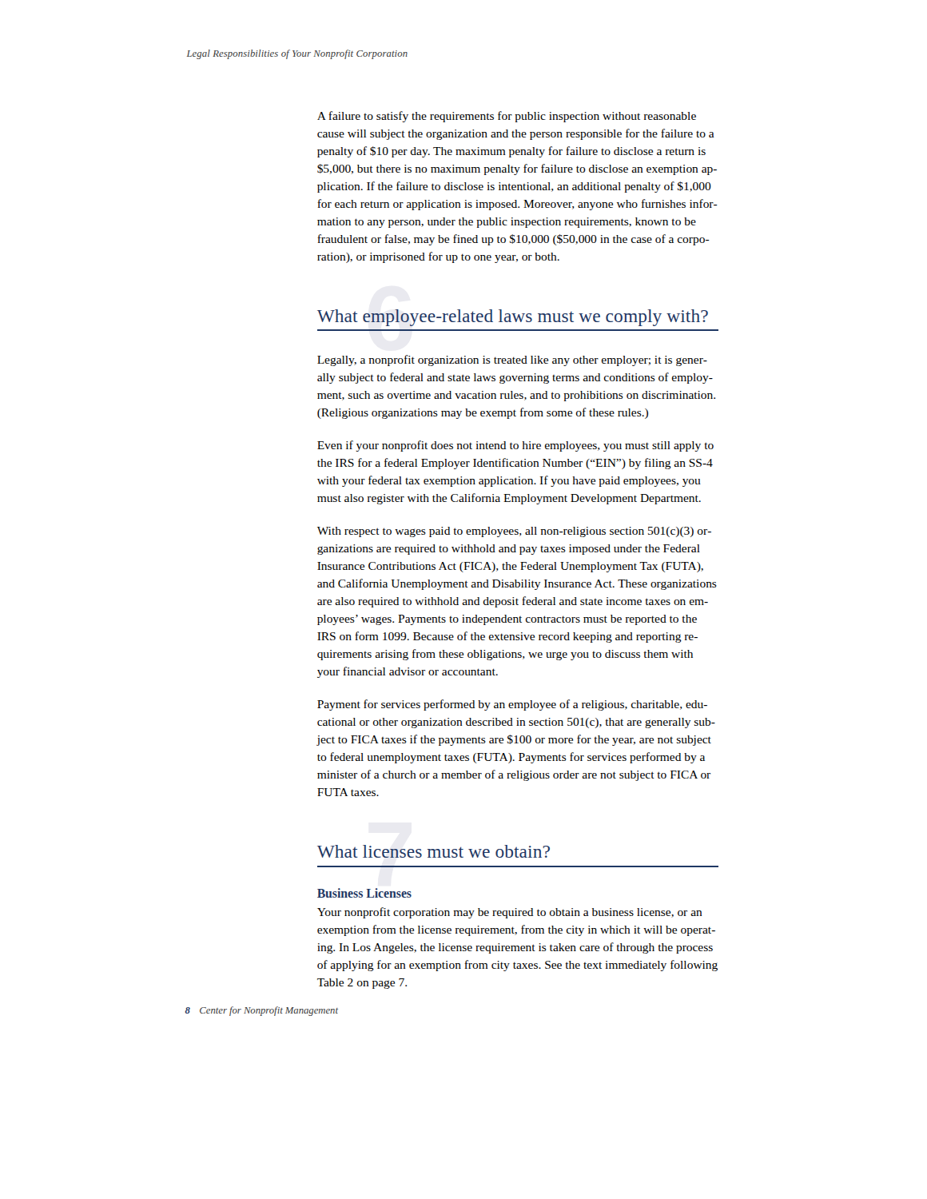Legal Responsibilities of Your Nonprofit Corporation
A failure to satisfy the requirements for public inspection without reasonable cause will subject the organization and the person responsible for the failure to a penalty of $10 per day. The maximum penalty for failure to disclose a return is $5,000, but there is no maximum penalty for failure to disclose an exemption application. If the failure to disclose is intentional, an additional penalty of $1,000 for each return or application is imposed. Moreover, anyone who furnishes information to any person, under the public inspection requirements, known to be fraudulent or false, may be fined up to $10,000 ($50,000 in the case of a corporation), or imprisoned for up to one year, or both.
6
What employee-related laws must we comply with?
Legally, a nonprofit organization is treated like any other employer; it is generally subject to federal and state laws governing terms and conditions of employment, such as overtime and vacation rules, and to prohibitions on discrimination. (Religious organizations may be exempt from some of these rules.)
Even if your nonprofit does not intend to hire employees, you must still apply to the IRS for a federal Employer Identification Number (“EIN”) by filing an SS-4 with your federal tax exemption application. If you have paid employees, you must also register with the California Employment Development Department.
With respect to wages paid to employees, all non-religious section 501(c)(3) organizations are required to withhold and pay taxes imposed under the Federal Insurance Contributions Act (FICA), the Federal Unemployment Tax (FUTA), and California Unemployment and Disability Insurance Act. These organizations are also required to withhold and deposit federal and state income taxes on employees’ wages. Payments to independent contractors must be reported to the IRS on form 1099. Because of the extensive record keeping and reporting requirements arising from these obligations, we urge you to discuss them with your financial advisor or accountant.
Payment for services performed by an employee of a religious, charitable, educational or other organization described in section 501(c), that are generally subject to FICA taxes if the payments are $100 or more for the year, are not subject to federal unemployment taxes (FUTA). Payments for services performed by a minister of a church or a member of a religious order are not subject to FICA or FUTA taxes.
7
What licenses must we obtain?
Business Licenses
Your nonprofit corporation may be required to obtain a business license, or an exemption from the license requirement, from the city in which it will be operating. In Los Angeles, the license requirement is taken care of through the process of applying for an exemption from city taxes. See the text immediately following Table 2 on page 7.
8 Center for Nonprofit Management